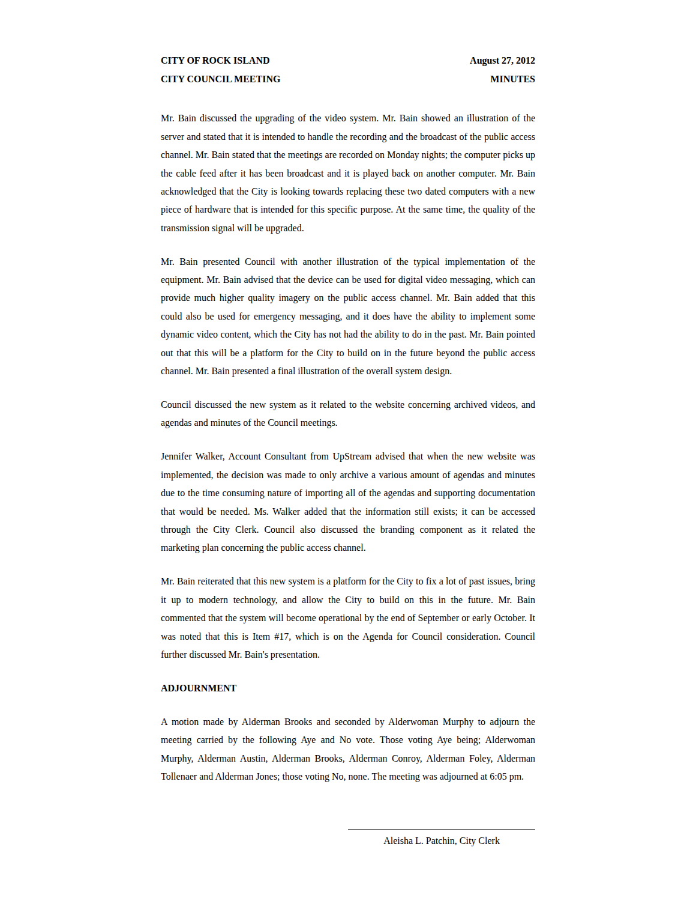| CITY OF ROCK ISLAND | August 27, 2012 |
| CITY COUNCIL MEETING | MINUTES |
Mr. Bain discussed the upgrading of the video system. Mr. Bain showed an illustration of the server and stated that it is intended to handle the recording and the broadcast of the public access channel. Mr. Bain stated that the meetings are recorded on Monday nights; the computer picks up the cable feed after it has been broadcast and it is played back on another computer. Mr. Bain acknowledged that the City is looking towards replacing these two dated computers with a new piece of hardware that is intended for this specific purpose. At the same time, the quality of the transmission signal will be upgraded.
Mr. Bain presented Council with another illustration of the typical implementation of the equipment. Mr. Bain advised that the device can be used for digital video messaging, which can provide much higher quality imagery on the public access channel. Mr. Bain added that this could also be used for emergency messaging, and it does have the ability to implement some dynamic video content, which the City has not had the ability to do in the past. Mr. Bain pointed out that this will be a platform for the City to build on in the future beyond the public access channel. Mr. Bain presented a final illustration of the overall system design.
Council discussed the new system as it related to the website concerning archived videos, and agendas and minutes of the Council meetings.
Jennifer Walker, Account Consultant from UpStream advised that when the new website was implemented, the decision was made to only archive a various amount of agendas and minutes due to the time consuming nature of importing all of the agendas and supporting documentation that would be needed. Ms. Walker added that the information still exists; it can be accessed through the City Clerk. Council also discussed the branding component as it related the marketing plan concerning the public access channel.
Mr. Bain reiterated that this new system is a platform for the City to fix a lot of past issues, bring it up to modern technology, and allow the City to build on this in the future. Mr. Bain commented that the system will become operational by the end of September or early October. It was noted that this is Item #17, which is on the Agenda for Council consideration. Council further discussed Mr. Bain's presentation.
ADJOURNMENT
A motion made by Alderman Brooks and seconded by Alderwoman Murphy to adjourn the meeting carried by the following Aye and No vote. Those voting Aye being; Alderwoman Murphy, Alderman Austin, Alderman Brooks, Alderman Conroy, Alderman Foley, Alderman Tollenaer and Alderman Jones; those voting No, none. The meeting was adjourned at 6:05 pm.
Aleisha L. Patchin, City Clerk